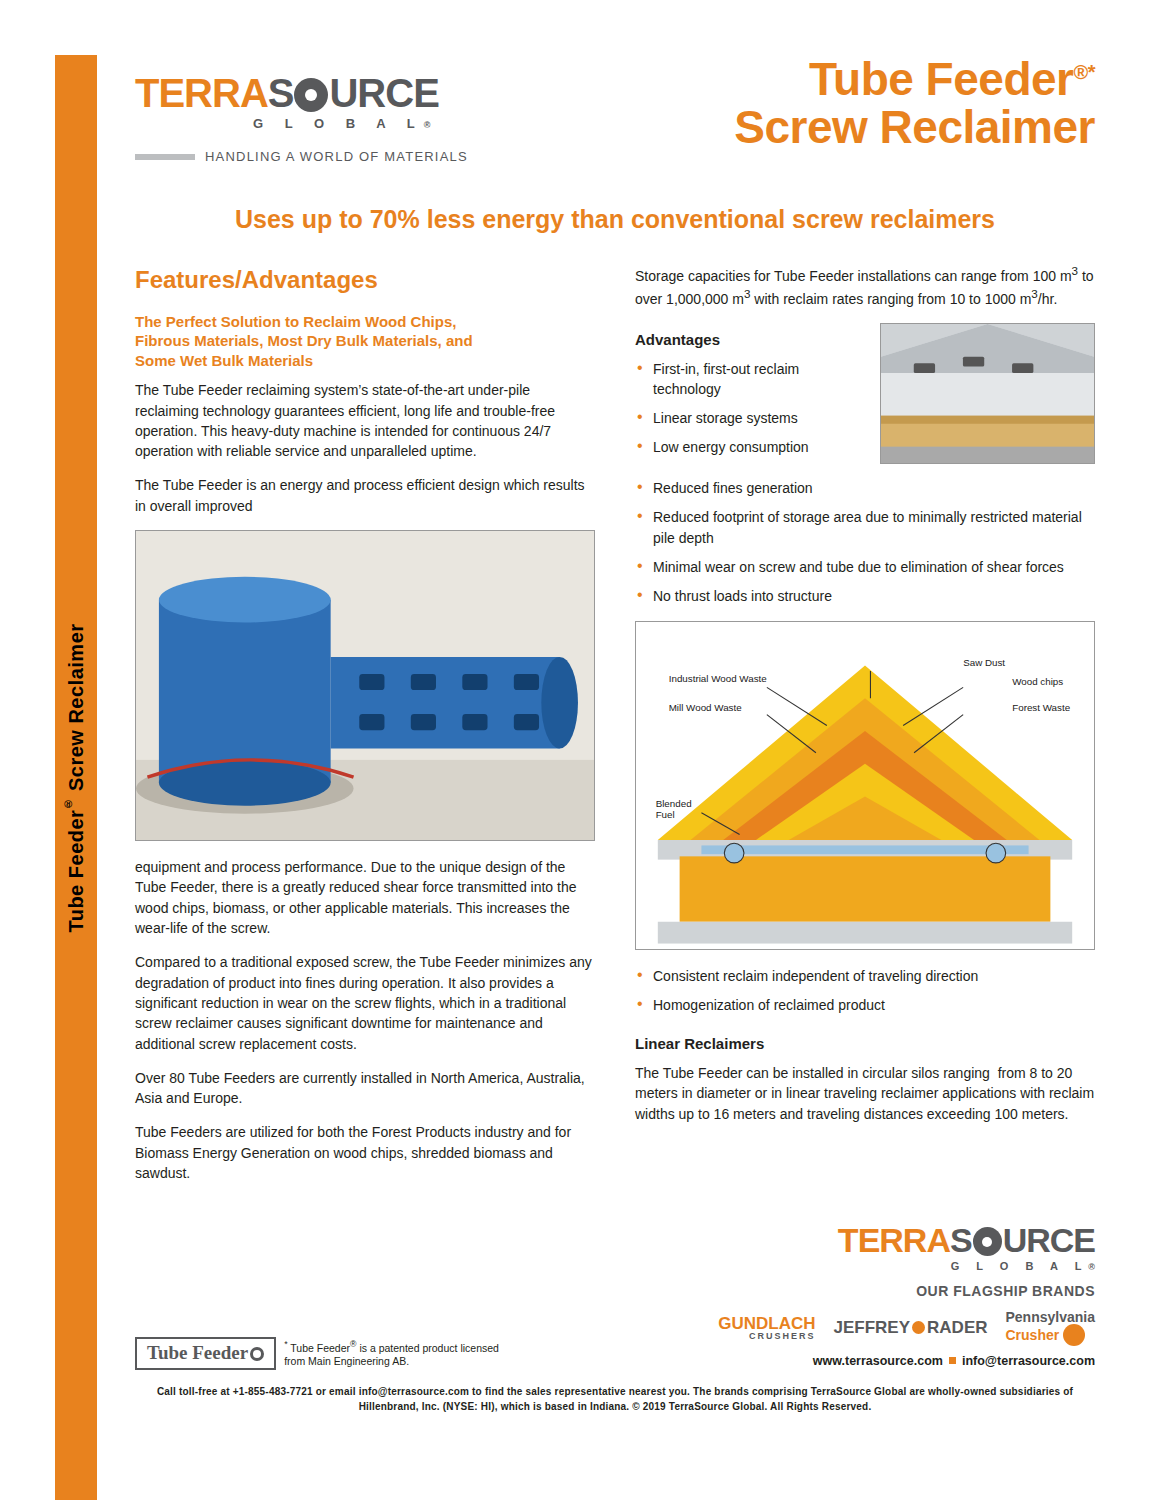Tube Feeder® Screw Reclaimer
TERRA S URCE
G L O B A L®
HANDLING A WORLD OF MATERIALS
Tube Feeder®*
Screw Reclaimer
Uses up to 70% less energy than conventional screw reclaimers
Features/Advantages
The Perfect Solution to Reclaim Wood Chips,
Fibrous Materials, Most Dry Bulk Materials, and
Some Wet Bulk Materials
The Tube Feeder reclaiming system’s state-of-the-art under-pile reclaiming technology guarantees efficient, long life and trouble-free operation. This heavy-duty machine is intended for continuous 24/7 operation with reliable service and unparalleled uptime.
The Tube Feeder is an energy and process efficient design which results in overall improved
equipment and process performance. Due to the unique design of the Tube Feeder, there is a greatly reduced shear force transmitted into the wood chips, biomass, or other applicable materials. This increases the wear-life of the screw.
Compared to a traditional exposed screw, the Tube Feeder minimizes any degradation of product into fines during operation. It also provides a significant reduction in wear on the screw flights, which in a traditional screw reclaimer causes significant downtime for maintenance and additional screw replacement costs.
Over 80 Tube Feeders are currently installed in North America, Australia, Asia and Europe.
Tube Feeders are utilized for both the Forest Products industry and for Biomass Energy Generation on wood chips, shredded biomass and sawdust.
Storage capacities for Tube Feeder installations can range from 100 m3 to over 1,000,000 m3 with reclaim rates ranging from 10 to 1000 m3/hr.
Advantages
First-in, first-out reclaim technology
Linear storage systems
Low energy consumption
Reduced fines generation
Reduced footprint of storage area due to minimally restricted material pile depth
Minimal wear on screw and tube due to elimination of shear forces
No thrust loads into structure
Consistent reclaim independent of traveling direction
Homogenization of reclaimed product
Linear Reclaimers
The Tube Feeder can be installed in circular silos ranging from 8 to 20 meters in diameter or in linear traveling reclaimer applications with reclaim widths up to 16 meters and traveling distances exceeding 100 meters.
Tube Feeder
* Tube Feeder® is a patented product licensed from Main Engineering AB.
TERRA S URCE
G L O B A L®
OUR FLAGSHIP BRANDS
GUNDLACHCRUSHERS
JEFFREY RADER
Pennsylvania
Crusher
www.terrasource.com info@terrasource.com
Call toll-free at +1-855-483-7721 or email info@terrasource.com to find the sales representative nearest you. The brands comprising TerraSource Global are wholly-owned subsidiaries of Hillenbrand, Inc. (NYSE: HI), which is based in Indiana. © 2019 TerraSource Global. All Rights Reserved.